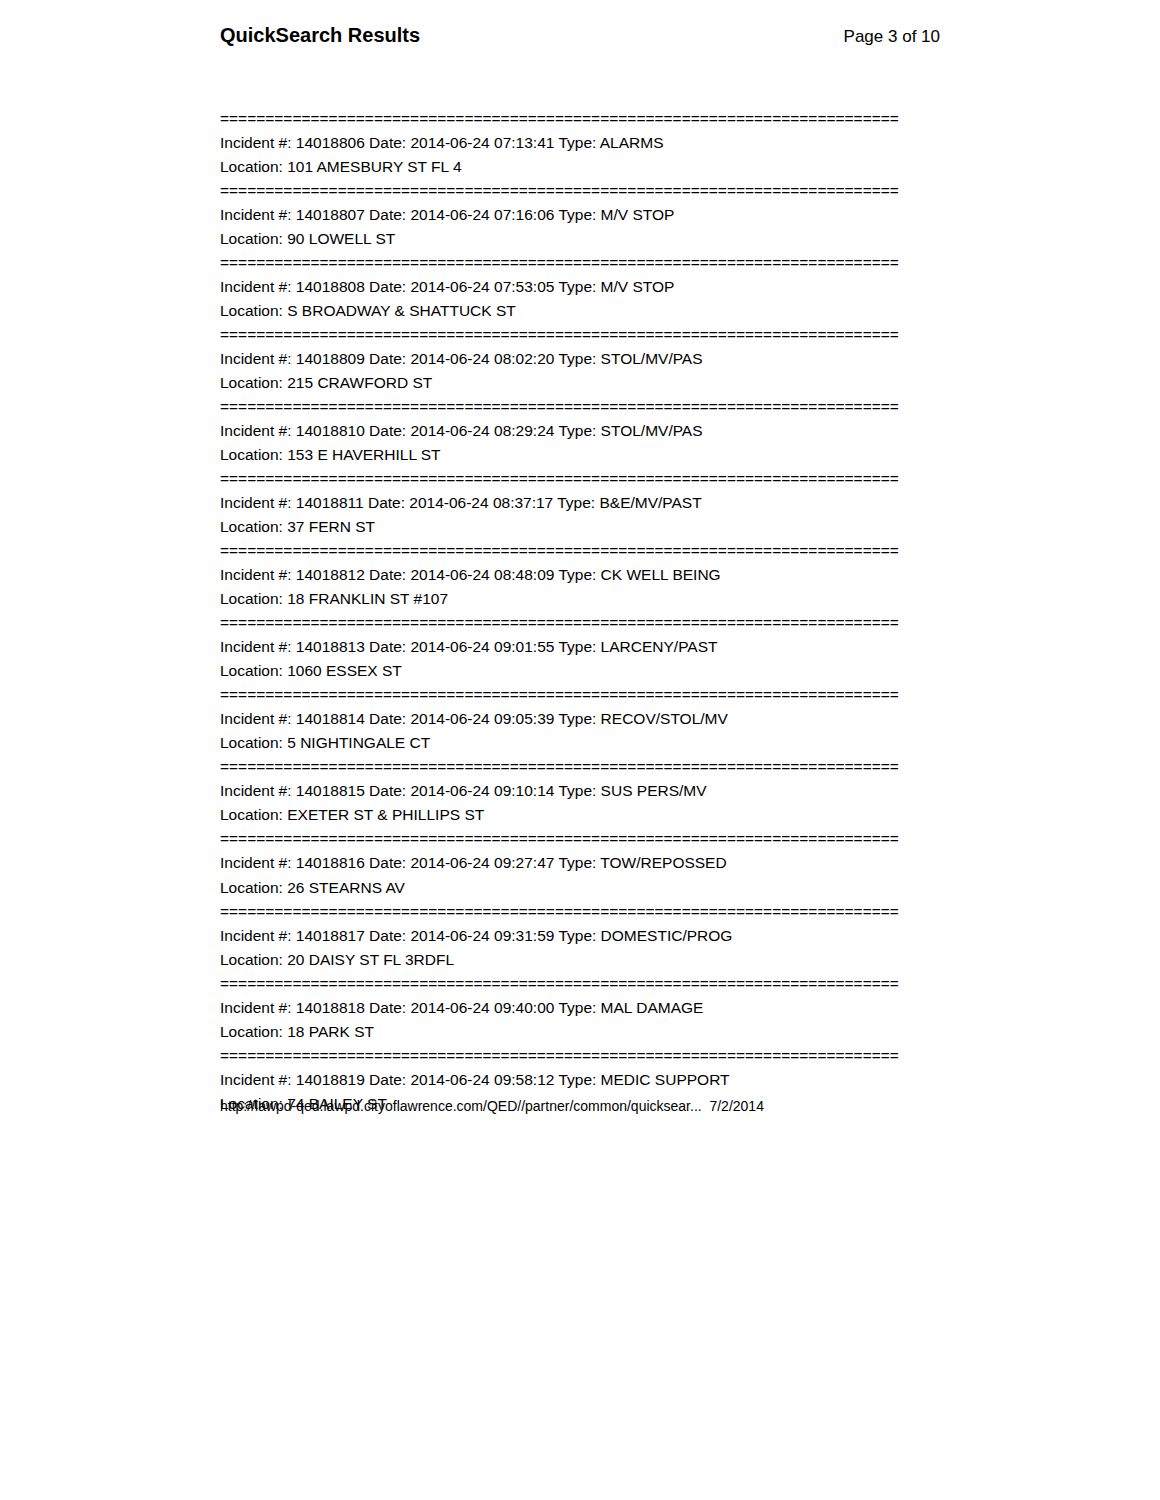QuickSearch Results Page 3 of 10
===========================================================================
Incident #: 14018806 Date: 2014-06-24 07:13:41 Type: ALARMS
Location: 101 AMESBURY ST FL 4
===========================================================================
Incident #: 14018807 Date: 2014-06-24 07:16:06 Type: M/V STOP
Location: 90 LOWELL ST
===========================================================================
Incident #: 14018808 Date: 2014-06-24 07:53:05 Type: M/V STOP
Location: S BROADWAY & SHATTUCK ST
===========================================================================
Incident #: 14018809 Date: 2014-06-24 08:02:20 Type: STOL/MV/PAS
Location: 215 CRAWFORD ST
===========================================================================
Incident #: 14018810 Date: 2014-06-24 08:29:24 Type: STOL/MV/PAS
Location: 153 E HAVERHILL ST
===========================================================================
Incident #: 14018811 Date: 2014-06-24 08:37:17 Type: B&E/MV/PAST
Location: 37 FERN ST
===========================================================================
Incident #: 14018812 Date: 2014-06-24 08:48:09 Type: CK WELL BEING
Location: 18 FRANKLIN ST #107
===========================================================================
Incident #: 14018813 Date: 2014-06-24 09:01:55 Type: LARCENY/PAST
Location: 1060 ESSEX ST
===========================================================================
Incident #: 14018814 Date: 2014-06-24 09:05:39 Type: RECOV/STOL/MV
Location: 5 NIGHTINGALE CT
===========================================================================
Incident #: 14018815 Date: 2014-06-24 09:10:14 Type: SUS PERS/MV
Location: EXETER ST & PHILLIPS ST
===========================================================================
Incident #: 14018816 Date: 2014-06-24 09:27:47 Type: TOW/REPOSSED
Location: 26 STEARNS AV
===========================================================================
Incident #: 14018817 Date: 2014-06-24 09:31:59 Type: DOMESTIC/PROG
Location: 20 DAISY ST FL 3RDFL
===========================================================================
Incident #: 14018818 Date: 2014-06-24 09:40:00 Type: MAL DAMAGE
Location: 18 PARK ST
===========================================================================
Incident #: 14018819 Date: 2014-06-24 09:58:12 Type: MEDIC SUPPORT
Location: 74 BAILEY ST
http://lawpd-qed.lawpd.cityoflawrence.com/QED//partner/common/quicksear... 7/2/2014